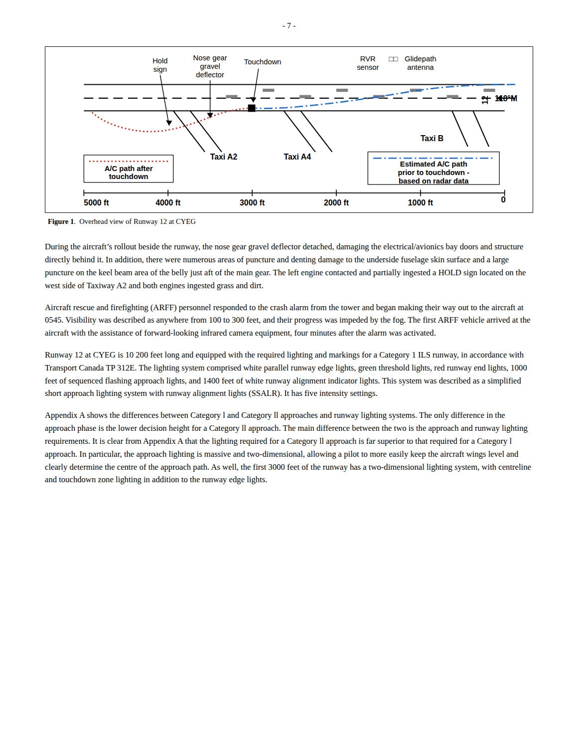- 7 -
Hold sign Nose gear gravel deflector Touchdown RVR sensor □□ Glidepath antenna Taxi A2 Taxi A4 Taxi B 12 118°M A/C path after touchdown Estimated A/C path prior to touchdown - based on radar data 5000 ft 4000 ft 3000 ft 2000 ft 1000 ft 0
Figure 1. Overhead view of Runway 12 at CYEG
During the aircraft’s rollout beside the runway, the nose gear gravel deflector detached, damaging the electrical/avionics bay doors and structure directly behind it. In addition, there were numerous areas of puncture and denting damage to the underside fuselage skin surface and a large puncture on the keel beam area of the belly just aft of the main gear. The left engine contacted and partially ingested a HOLD sign located on the west side of Taxiway A2 and both engines ingested grass and dirt.
Aircraft rescue and firefighting (ARFF) personnel responded to the crash alarm from the tower and began making their way out to the aircraft at 0545. Visibility was described as anywhere from 100 to 300 feet, and their progress was impeded by the fog. The first ARFF vehicle arrived at the aircraft with the assistance of forward-looking infrared camera equipment, four minutes after the alarm was activated.
Runway 12 at CYEG is 10 200 feet long and equipped with the required lighting and markings for a Category 1 ILS runway, in accordance with Transport Canada TP 312E. The lighting system comprised white parallel runway edge lights, green threshold lights, red runway end lights, 1000 feet of sequenced flashing approach lights, and 1400 feet of white runway alignment indicator lights. This system was described as a simplified short approach lighting system with runway alignment lights (SSALR). It has five intensity settings.
Appendix A shows the differences between Category l and Category ll approaches and runway lighting systems. The only difference in the approach phase is the lower decision height for a Category ll approach. The main difference between the two is the approach and runway lighting requirements. It is clear from Appendix A that the lighting required for a Category ll approach is far superior to that required for a Category l approach. In particular, the approach lighting is massive and two-dimensional, allowing a pilot to more easily keep the aircraft wings level and clearly determine the centre of the approach path. As well, the first 3000 feet of the runway has a two-dimensional lighting system, with centreline and touchdown zone lighting in addition to the runway edge lights.